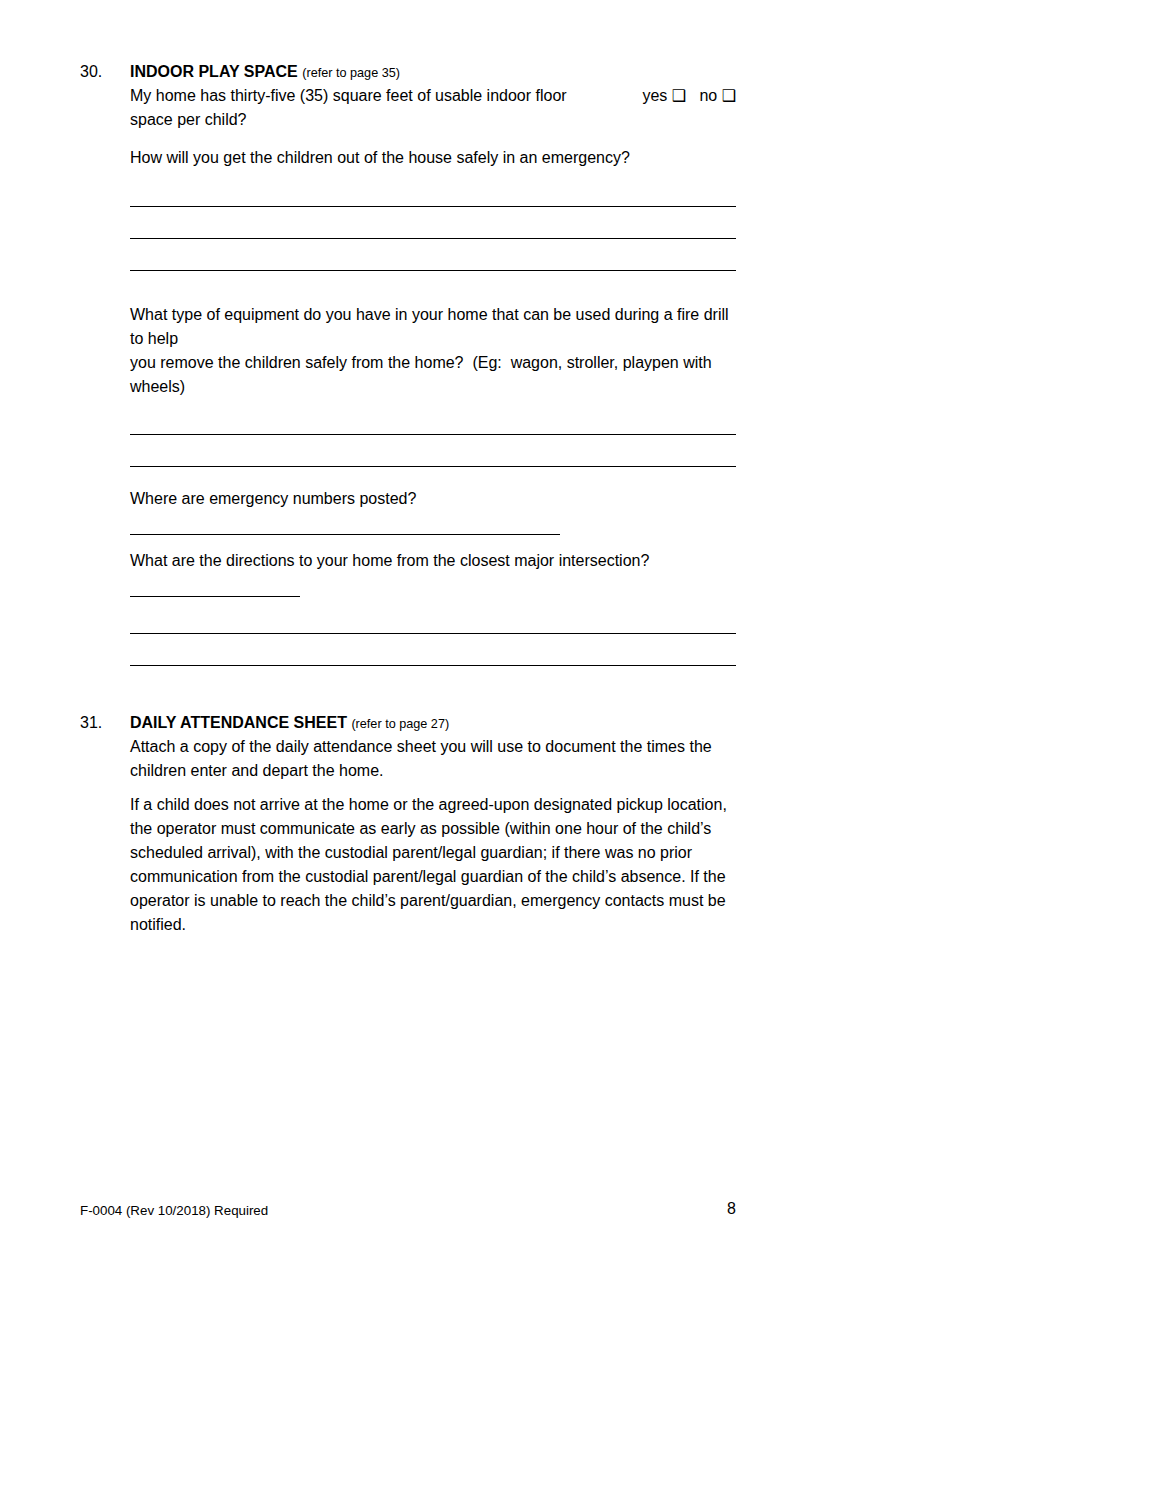30.
INDOOR PLAY SPACE (refer to page 35)
My home has thirty-five (35) square feet of usable indoor floor space per child?
yes ❑ no ❑
How will you get the children out of the house safely in an emergency?
What type of equipment do you have in your home that can be used during a fire drill to help
you remove the children safely from the home? (Eg: wagon, stroller, playpen with wheels)
Where are emergency numbers posted?
What are the directions to your home from the closest major intersection?
31.
DAILY ATTENDANCE SHEET (refer to page 27)
Attach a copy of the daily attendance sheet you will use to document the times the children enter and depart the home.
If a child does not arrive at the home or the agreed-upon designated pickup location, the operator must communicate as early as possible (within one hour of the child’s scheduled arrival), with the custodial parent/legal guardian; if there was no prior communication from the custodial parent/legal guardian of the child’s absence. If the operator is unable to reach the child’s parent/guardian, emergency contacts must be notified.
F-0004 (Rev 10/2018) Required
8